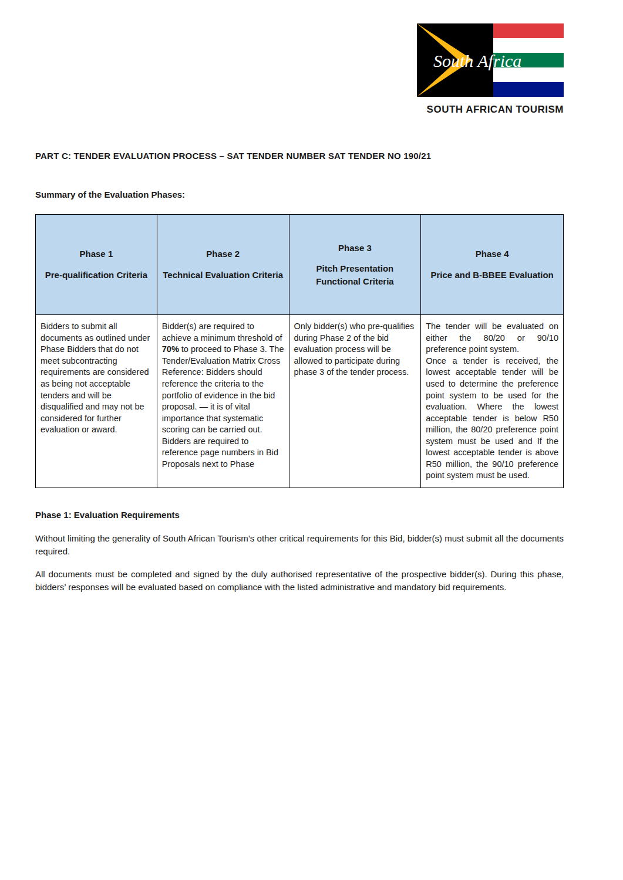South Africa
SOUTH AFRICAN TOURISM
PART C: TENDER EVALUATION PROCESS – SAT TENDER NUMBER SAT TENDER NO 190/21
Summary of the Evaluation Phases:
| Phase 1 Pre-qualification Criteria | Phase 2 Technical Evaluation Criteria | Phase 3 Pitch Presentation Functional Criteria | Phase 4 Price and B-BBEE Evaluation |
| --- | --- | --- | --- |
| Bidders to submit all documents as outlined under Phase Bidders that do not meet subcontracting requirements are considered as being not acceptable tenders and will be disqualified and may not be considered for further evaluation or award. | Bidder(s) are required to achieve a minimum threshold of 70% to proceed to Phase 3. The Tender/Evaluation Matrix Cross Reference: Bidders should reference the criteria to the portfolio of evidence in the bid proposal. — it is of vital importance that systematic scoring can be carried out. Bidders are required to reference page numbers in Bid Proposals next to Phase | Only bidder(s) who pre-qualifies during Phase 2 of the bid evaluation process will be allowed to participate during phase 3 of the tender process. | The tender will be evaluated on either the 80/20 or 90/10 preference point system. Once a tender is received, the lowest acceptable tender will be used to determine the preference point system to be used for the evaluation. Where the lowest acceptable tender is below R50 million, the 80/20 preference point system must be used and If the lowest acceptable tender is above R50 million, the 90/10 preference point system must be used. |
Phase 1: Evaluation Requirements
Without limiting the generality of South African Tourism’s other critical requirements for this Bid, bidder(s) must submit all the documents required.
All documents must be completed and signed by the duly authorised representative of the prospective bidder(s). During this phase, bidders’ responses will be evaluated based on compliance with the listed administrative and mandatory bid requirements.